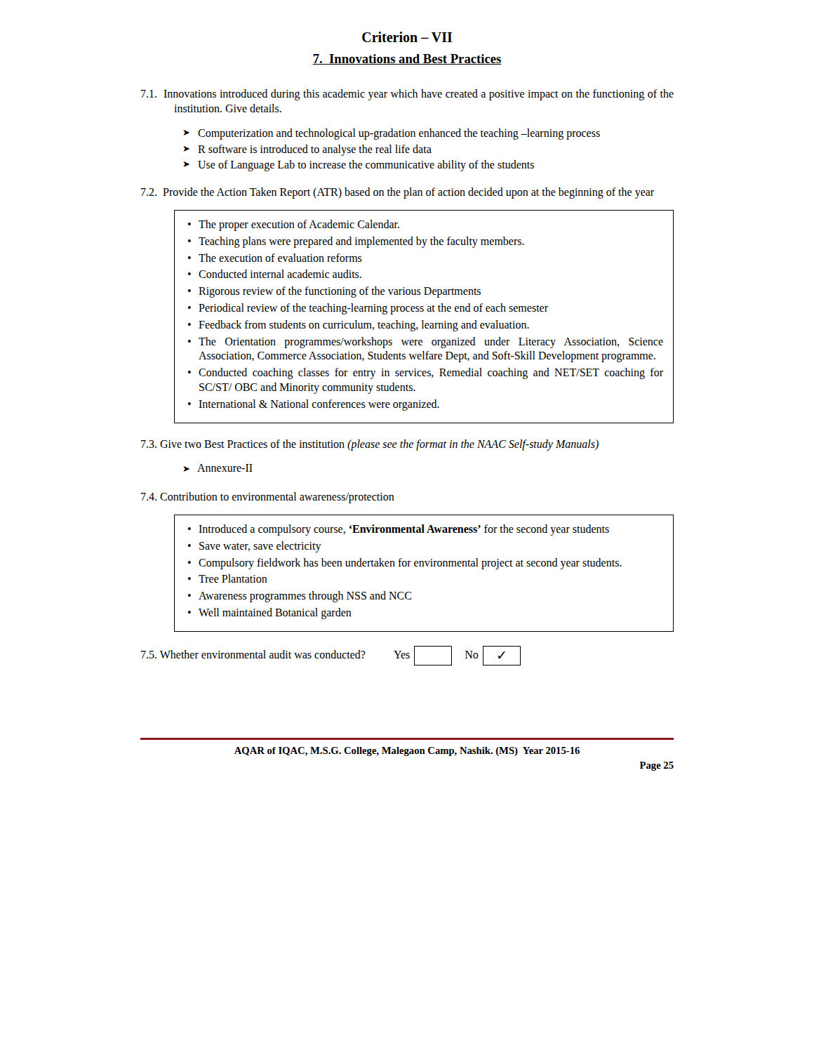Criterion – VII
7. Innovations and Best Practices
7.1. Innovations introduced during this academic year which have created a positive impact on the functioning of the institution. Give details.
Computerization and technological up-gradation enhanced the teaching –learning process
R software is introduced to analyse the real life data
Use of Language Lab to increase the communicative ability of the students
7.2. Provide the Action Taken Report (ATR) based on the plan of action decided upon at the beginning of the year
The proper execution of Academic Calendar.
Teaching plans were prepared and implemented by the faculty members.
The execution of evaluation reforms
Conducted internal academic audits.
Rigorous review of the functioning of the various Departments
Periodical review of the teaching-learning process at the end of each semester
Feedback from students on curriculum, teaching, learning and evaluation.
The Orientation programmes/workshops were organized under Literacy Association, Science Association, Commerce Association, Students welfare Dept, and Soft-Skill Development programme.
Conducted coaching classes for entry in services, Remedial coaching and NET/SET coaching for SC/ST/ OBC and Minority community students.
International & National conferences were organized.
7.3. Give two Best Practices of the institution (please see the format in the NAAC Self-study Manuals)
Annexure-II
7.4. Contribution to environmental awareness/protection
Introduced a compulsory course, ‘Environmental Awareness’ for the second year students
Save water, save electricity
Compulsory fieldwork has been undertaken for environmental project at second year students.
Tree Plantation
Awareness programmes through NSS and NCC
Well maintained Botanical garden
7.5. Whether environmental audit was conducted? Yes No
AQAR of IQAC, M.S.G. College, Malegaon Camp, Nashik. (MS) Year 2015-16
Page 25